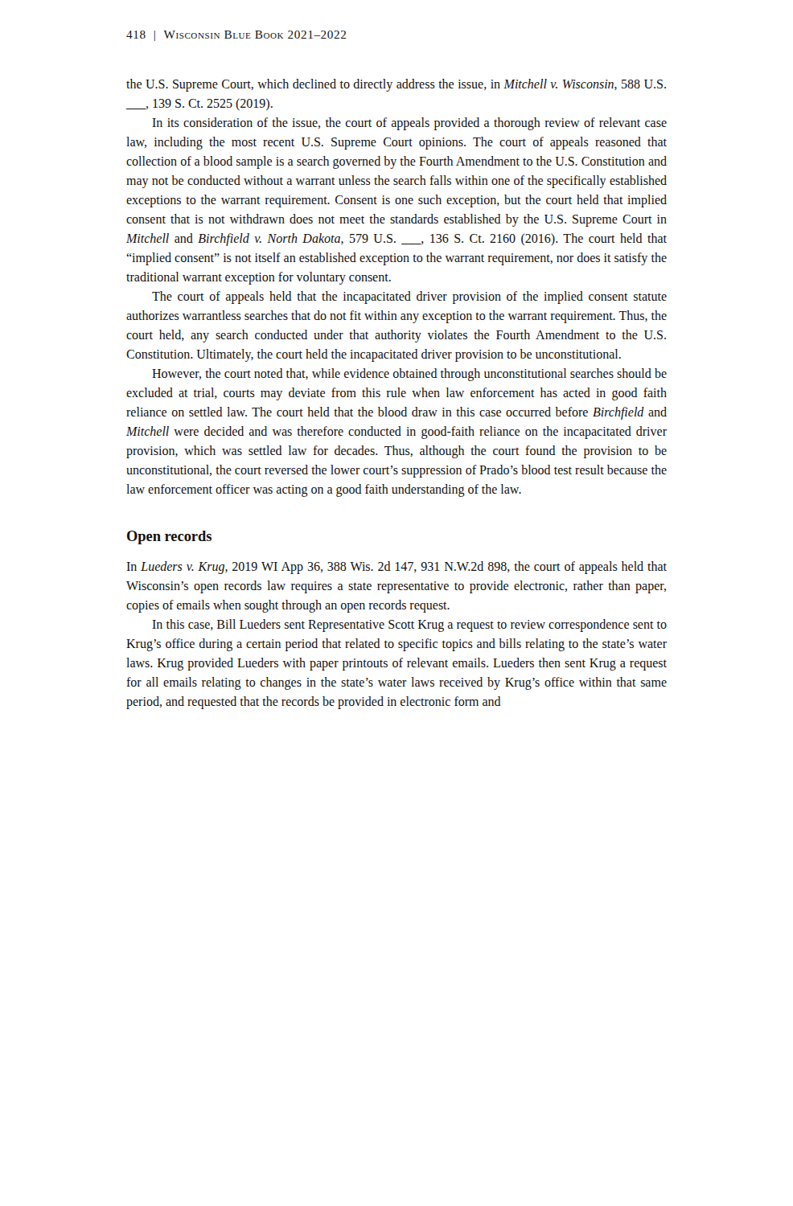418|Wisconsin Blue Book 2021–2022
the U.S. Supreme Court, which declined to directly address the issue, in Mitchell v. Wisconsin, 588 U.S. ___, 139 S. Ct. 2525 (2019).
In its consideration of the issue, the court of appeals provided a thorough review of relevant case law, including the most recent U.S. Supreme Court opinions. The court of appeals reasoned that collection of a blood sample is a search governed by the Fourth Amendment to the U.S. Constitution and may not be conducted without a warrant unless the search falls within one of the specifically established exceptions to the warrant requirement. Consent is one such exception, but the court held that implied consent that is not withdrawn does not meet the standards established by the U.S. Supreme Court in Mitchell and Birchfield v. North Dakota, 579 U.S. ___, 136 S. Ct. 2160 (2016). The court held that “implied consent” is not itself an established exception to the warrant requirement, nor does it satisfy the traditional warrant exception for voluntary consent.
The court of appeals held that the incapacitated driver provision of the implied consent statute authorizes warrantless searches that do not fit within any exception to the warrant requirement. Thus, the court held, any search conducted under that authority violates the Fourth Amendment to the U.S. Constitution. Ultimately, the court held the incapacitated driver provision to be unconstitutional.
However, the court noted that, while evidence obtained through unconstitutional searches should be excluded at trial, courts may deviate from this rule when law enforcement has acted in good faith reliance on settled law. The court held that the blood draw in this case occurred before Birchfield and Mitchell were decided and was therefore conducted in good-faith reliance on the incapacitated driver provision, which was settled law for decades. Thus, although the court found the provision to be unconstitutional, the court reversed the lower court’s suppression of Prado’s blood test result because the law enforcement officer was acting on a good faith understanding of the law.
Open records
In Lueders v. Krug, 2019 WI App 36, 388 Wis. 2d 147, 931 N.W.2d 898, the court of appeals held that Wisconsin’s open records law requires a state representative to provide electronic, rather than paper, copies of emails when sought through an open records request.
In this case, Bill Lueders sent Representative Scott Krug a request to review correspondence sent to Krug’s office during a certain period that related to specific topics and bills relating to the state’s water laws. Krug provided Lueders with paper printouts of relevant emails. Lueders then sent Krug a request for all emails relating to changes in the state’s water laws received by Krug’s office within that same period, and requested that the records be provided in electronic form and